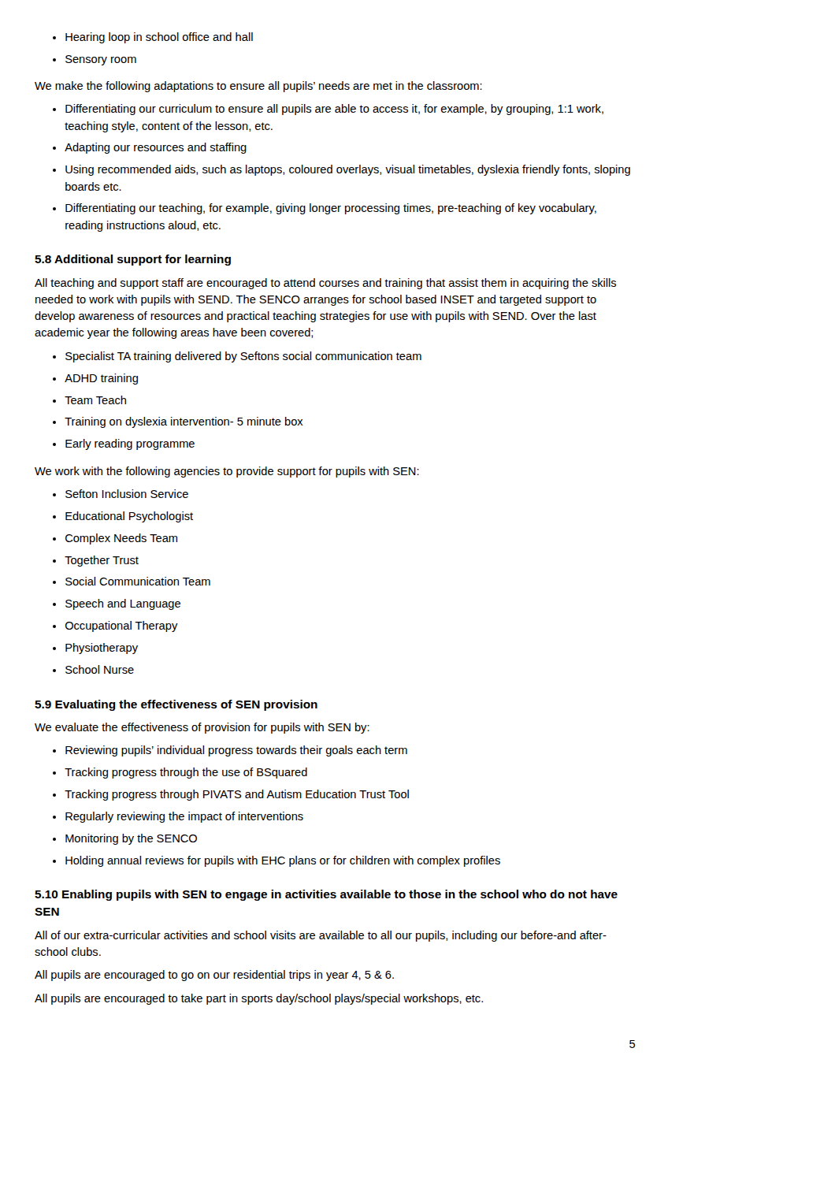Hearing loop in school office and hall
Sensory room
We make the following adaptations to ensure all pupils’ needs are met in the classroom:
Differentiating our curriculum to ensure all pupils are able to access it, for example, by grouping, 1:1 work, teaching style, content of the lesson, etc.
Adapting our resources and staffing
Using recommended aids, such as laptops, coloured overlays, visual timetables, dyslexia friendly fonts, sloping boards etc.
Differentiating our teaching, for example, giving longer processing times, pre-teaching of key vocabulary, reading instructions aloud, etc.
5.8 Additional support for learning
All teaching and support staff are encouraged to attend courses and training that assist them in acquiring the skills needed to work with pupils with SEND. The SENCO arranges for school based INSET and targeted support to develop awareness of resources and practical teaching strategies for use with pupils with SEND. Over the last academic year the following areas have been covered;
Specialist TA training delivered by Seftons social communication team
ADHD training
Team Teach
Training on dyslexia intervention- 5 minute box
Early reading programme
We work with the following agencies to provide support for pupils with SEN:
Sefton Inclusion Service
Educational Psychologist
Complex Needs Team
Together Trust
Social Communication Team
Speech and Language
Occupational Therapy
Physiotherapy
School Nurse
5.9 Evaluating the effectiveness of SEN provision
We evaluate the effectiveness of provision for pupils with SEN by:
Reviewing pupils’ individual progress towards their goals each term
Tracking progress through the use of BSquared
Tracking progress through PIVATS and Autism Education Trust Tool
Regularly reviewing the impact of interventions
Monitoring by the SENCO
Holding annual reviews for pupils with EHC plans or for children with complex profiles
5.10 Enabling pupils with SEN to engage in activities available to those in the school who do not have SEN
All of our extra-curricular activities and school visits are available to all our pupils, including our before-and after-school clubs.
All pupils are encouraged to go on our residential trips in year 4, 5 & 6.
All pupils are encouraged to take part in sports day/school plays/special workshops, etc.
5